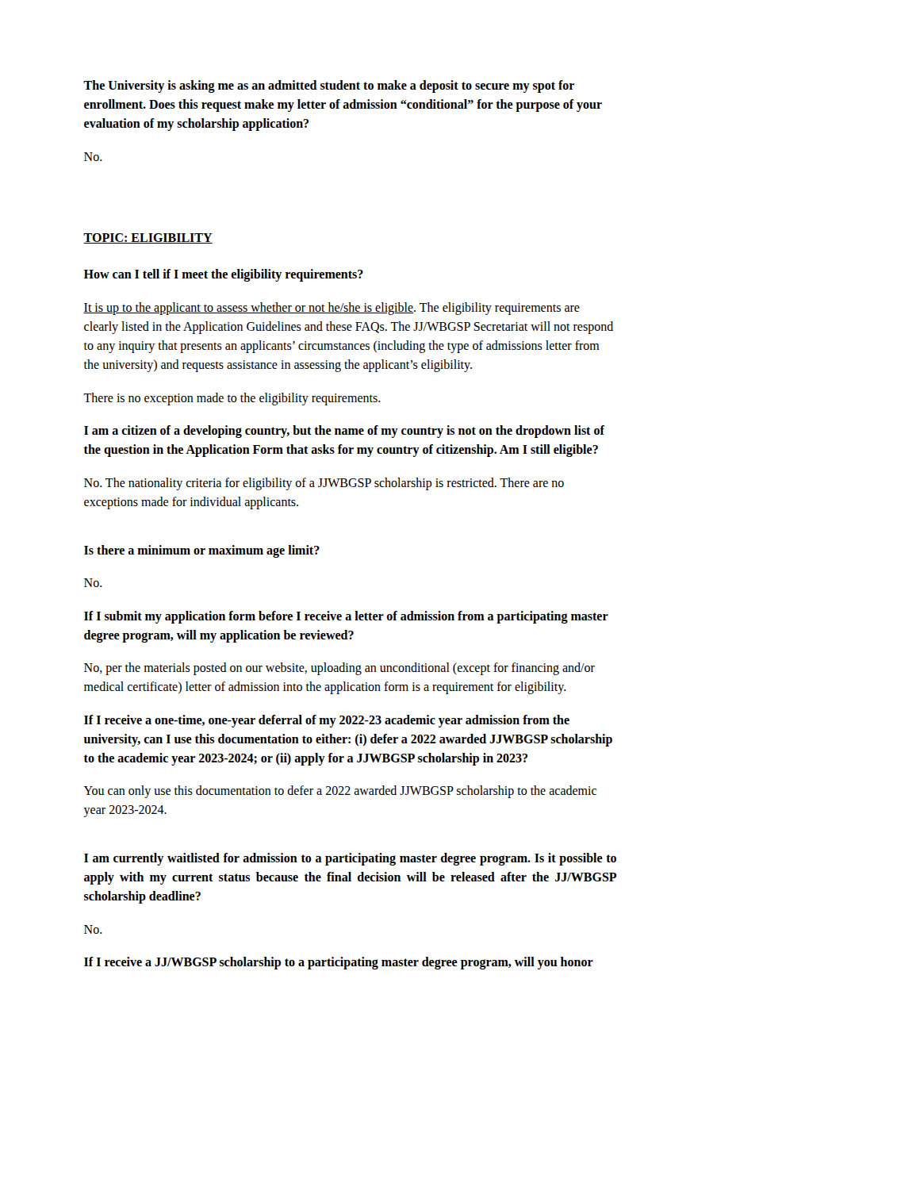The University is asking me as an admitted student to make a deposit to secure my spot for enrollment. Does this request make my letter of admission “conditional” for the purpose of your evaluation of my scholarship application?
No.
TOPIC: ELIGIBILITY
How can I tell if I meet the eligibility requirements?
It is up to the applicant to assess whether or not he/she is eligible. The eligibility requirements are clearly listed in the Application Guidelines and these FAQs. The JJ/WBGSP Secretariat will not respond to any inquiry that presents an applicants’ circumstances (including the type of admissions letter from the university) and requests assistance in assessing the applicant’s eligibility.
There is no exception made to the eligibility requirements.
I am a citizen of a developing country, but the name of my country is not on the dropdown list of the question in the Application Form that asks for my country of citizenship. Am I still eligible?
No. The nationality criteria for eligibility of a JJWBGSP scholarship is restricted. There are no exceptions made for individual applicants.
Is there a minimum or maximum age limit?
No.
If I submit my application form before I receive a letter of admission from a participating master degree program, will my application be reviewed?
No, per the materials posted on our website, uploading an unconditional (except for financing and/or medical certificate) letter of admission into the application form is a requirement for eligibility.
If I receive a one-time, one-year deferral of my 2022-23 academic year admission from the university, can I use this documentation to either: (i) defer a 2022 awarded JJWBGSP scholarship to the academic year 2023-2024; or (ii) apply for a JJWBGSP scholarship in 2023?
You can only use this documentation to defer a 2022 awarded JJWBGSP scholarship to the academic year 2023-2024.
I am currently waitlisted for admission to a participating master degree program. Is it possible to apply with my current status because the final decision will be released after the JJ/WBGSP scholarship deadline?
No.
If I receive a JJ/WBGSP scholarship to a participating master degree program, will you honor